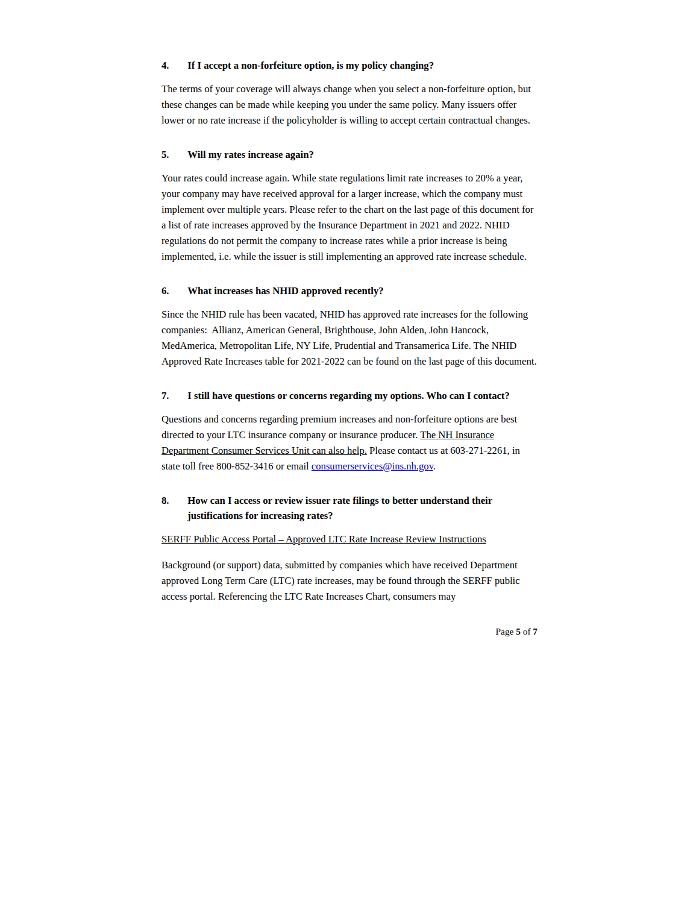If I accept a non-forfeiture option, is my policy changing?
The terms of your coverage will always change when you select a non-forfeiture option, but these changes can be made while keeping you under the same policy. Many issuers offer lower or no rate increase if the policyholder is willing to accept certain contractual changes.
Will my rates increase again?
Your rates could increase again. While state regulations limit rate increases to 20% a year, your company may have received approval for a larger increase, which the company must implement over multiple years. Please refer to the chart on the last page of this document for a list of rate increases approved by the Insurance Department in 2021 and 2022. NHID regulations do not permit the company to increase rates while a prior increase is being implemented, i.e. while the issuer is still implementing an approved rate increase schedule.
What increases has NHID approved recently?
Since the NHID rule has been vacated, NHID has approved rate increases for the following companies: Allianz, American General, Brighthouse, John Alden, John Hancock, MedAmerica, Metropolitan Life, NY Life, Prudential and Transamerica Life. The NHID Approved Rate Increases table for 2021-2022 can be found on the last page of this document.
I still have questions or concerns regarding my options. Who can I contact?
Questions and concerns regarding premium increases and non-forfeiture options are best directed to your LTC insurance company or insurance producer. The NH Insurance Department Consumer Services Unit can also help. Please contact us at 603-271-2261, in state toll free 800-852-3416 or email consumerservices@ins.nh.gov.
How can I access or review issuer rate filings to better understand their justifications for increasing rates?
SERFF Public Access Portal – Approved LTC Rate Increase Review Instructions
Background (or support) data, submitted by companies which have received Department approved Long Term Care (LTC) rate increases, may be found through the SERFF public access portal. Referencing the LTC Rate Increases Chart, consumers may
Page 5 of 7